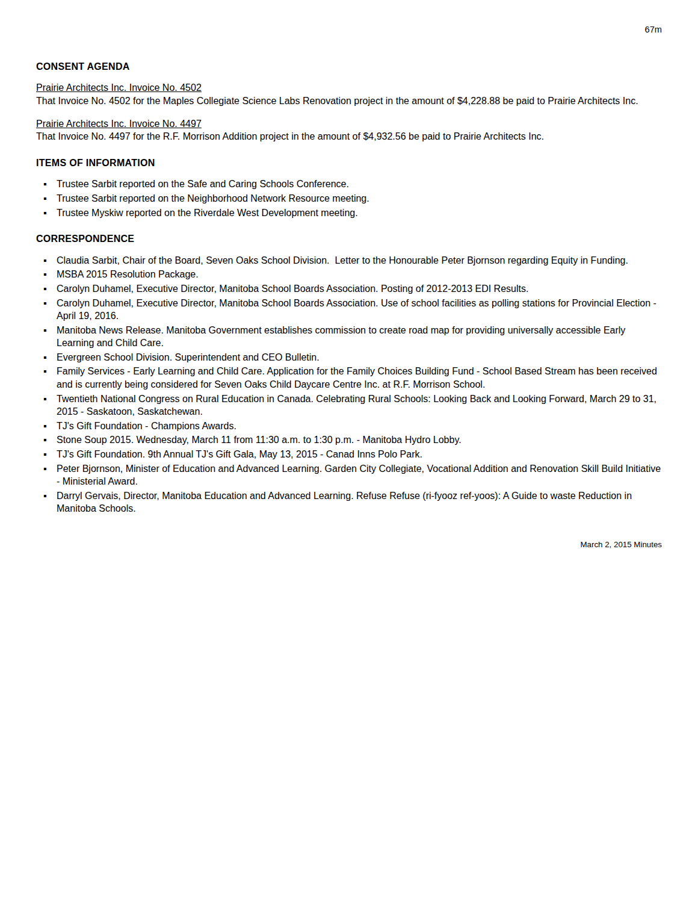67m
CONSENT AGENDA
Prairie Architects Inc. Invoice No. 4502
That Invoice No. 4502 for the Maples Collegiate Science Labs Renovation project in the amount of $4,228.88 be paid to Prairie Architects Inc.
Prairie Architects Inc. Invoice No. 4497
That Invoice No. 4497 for the R.F. Morrison Addition project in the amount of $4,932.56 be paid to Prairie Architects Inc.
ITEMS OF INFORMATION
Trustee Sarbit reported on the Safe and Caring Schools Conference.
Trustee Sarbit reported on the Neighborhood Network Resource meeting.
Trustee Myskiw reported on the Riverdale West Development meeting.
CORRESPONDENCE
Claudia Sarbit, Chair of the Board, Seven Oaks School Division. Letter to the Honourable Peter Bjornson regarding Equity in Funding.
MSBA 2015 Resolution Package.
Carolyn Duhamel, Executive Director, Manitoba School Boards Association. Posting of 2012-2013 EDI Results.
Carolyn Duhamel, Executive Director, Manitoba School Boards Association. Use of school facilities as polling stations for Provincial Election - April 19, 2016.
Manitoba News Release. Manitoba Government establishes commission to create road map for providing universally accessible Early Learning and Child Care.
Evergreen School Division. Superintendent and CEO Bulletin.
Family Services - Early Learning and Child Care. Application for the Family Choices Building Fund - School Based Stream has been received and is currently being considered for Seven Oaks Child Daycare Centre Inc. at R.F. Morrison School.
Twentieth National Congress on Rural Education in Canada. Celebrating Rural Schools: Looking Back and Looking Forward, March 29 to 31, 2015 - Saskatoon, Saskatchewan.
TJ's Gift Foundation - Champions Awards.
Stone Soup 2015. Wednesday, March 11 from 11:30 a.m. to 1:30 p.m. - Manitoba Hydro Lobby.
TJ's Gift Foundation. 9th Annual TJ's Gift Gala, May 13, 2015 - Canad Inns Polo Park.
Peter Bjornson, Minister of Education and Advanced Learning. Garden City Collegiate, Vocational Addition and Renovation Skill Build Initiative - Ministerial Award.
Darryl Gervais, Director, Manitoba Education and Advanced Learning. Refuse Refuse (ri-fyooz ref-yoos): A Guide to waste Reduction in Manitoba Schools.
March 2, 2015 Minutes